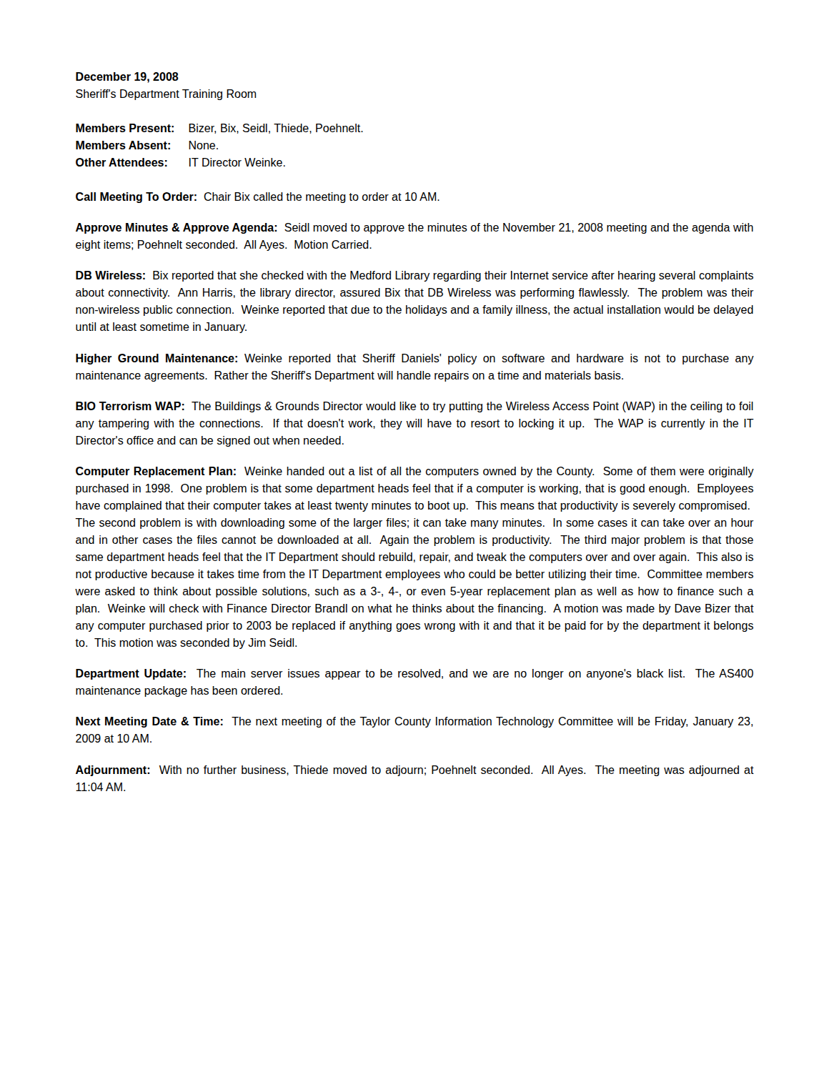December 19, 2008
Sheriff's Department Training Room
| Members Present: | Bizer, Bix, Seidl, Thiede, Poehnelt. |
| Members Absent: | None. |
| Other Attendees: | IT Director Weinke. |
Call Meeting To Order: Chair Bix called the meeting to order at 10 AM.
Approve Minutes & Approve Agenda: Seidl moved to approve the minutes of the November 21, 2008 meeting and the agenda with eight items; Poehnelt seconded. All Ayes. Motion Carried.
DB Wireless: Bix reported that she checked with the Medford Library regarding their Internet service after hearing several complaints about connectivity. Ann Harris, the library director, assured Bix that DB Wireless was performing flawlessly. The problem was their non-wireless public connection. Weinke reported that due to the holidays and a family illness, the actual installation would be delayed until at least sometime in January.
Higher Ground Maintenance: Weinke reported that Sheriff Daniels' policy on software and hardware is not to purchase any maintenance agreements. Rather the Sheriff's Department will handle repairs on a time and materials basis.
BIO Terrorism WAP: The Buildings & Grounds Director would like to try putting the Wireless Access Point (WAP) in the ceiling to foil any tampering with the connections. If that doesn't work, they will have to resort to locking it up. The WAP is currently in the IT Director's office and can be signed out when needed.
Computer Replacement Plan: Weinke handed out a list of all the computers owned by the County. Some of them were originally purchased in 1998. One problem is that some department heads feel that if a computer is working, that is good enough. Employees have complained that their computer takes at least twenty minutes to boot up. This means that productivity is severely compromised. The second problem is with downloading some of the larger files; it can take many minutes. In some cases it can take over an hour and in other cases the files cannot be downloaded at all. Again the problem is productivity. The third major problem is that those same department heads feel that the IT Department should rebuild, repair, and tweak the computers over and over again. This also is not productive because it takes time from the IT Department employees who could be better utilizing their time. Committee members were asked to think about possible solutions, such as a 3-, 4-, or even 5-year replacement plan as well as how to finance such a plan. Weinke will check with Finance Director Brandl on what he thinks about the financing. A motion was made by Dave Bizer that any computer purchased prior to 2003 be replaced if anything goes wrong with it and that it be paid for by the department it belongs to. This motion was seconded by Jim Seidl.
Department Update: The main server issues appear to be resolved, and we are no longer on anyone's black list. The AS400 maintenance package has been ordered.
Next Meeting Date & Time: The next meeting of the Taylor County Information Technology Committee will be Friday, January 23, 2009 at 10 AM.
Adjournment: With no further business, Thiede moved to adjourn; Poehnelt seconded. All Ayes. The meeting was adjourned at 11:04 AM.